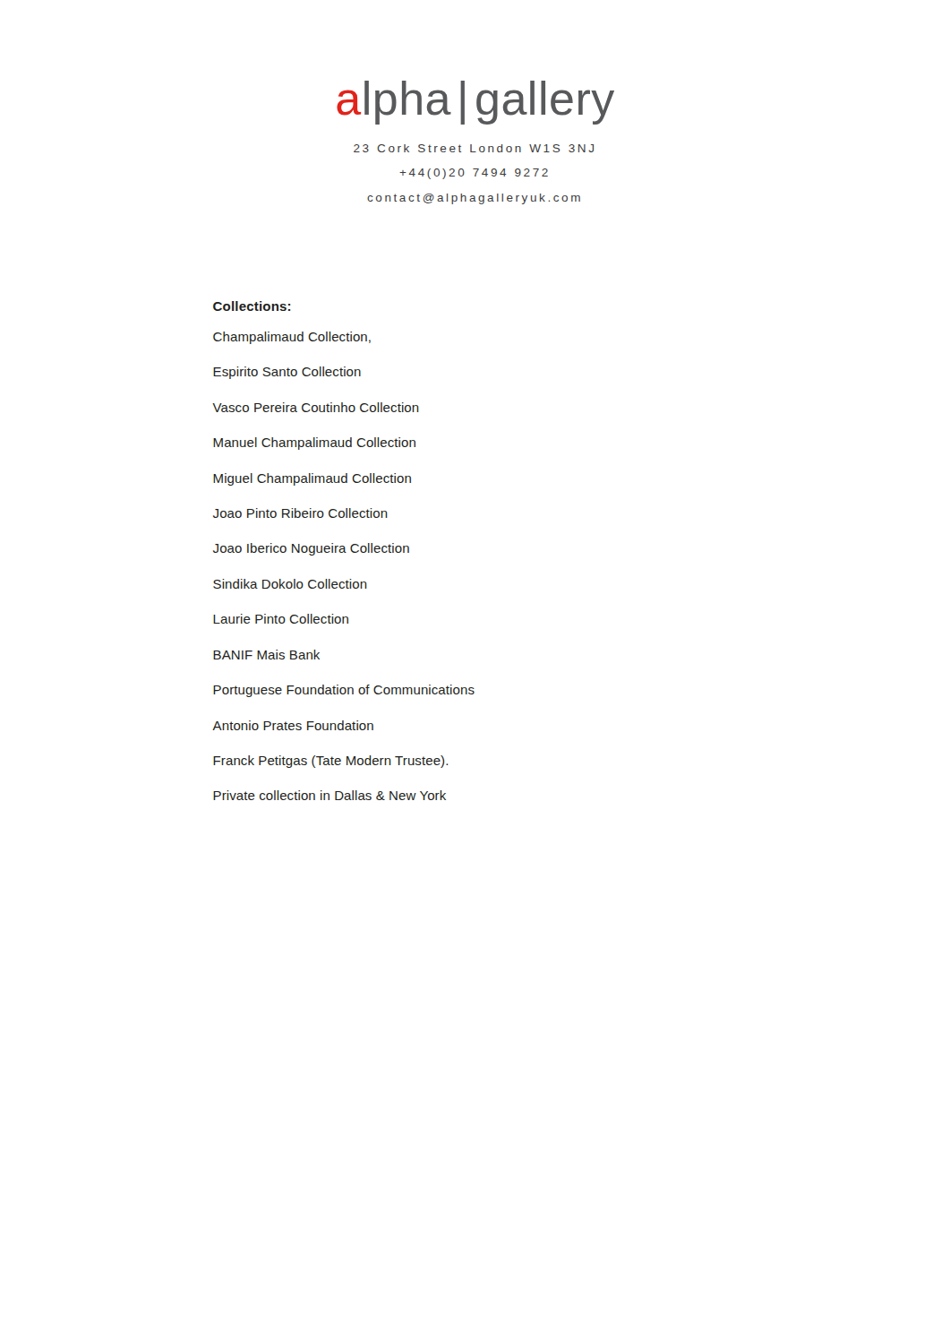alpha|gallery
23 Cork Street London W1S 3NJ
+44(0)20 7494 9272
contact@alphagalleryuk.com
Collections:
Champalimaud Collection,
Espirito Santo Collection
Vasco Pereira Coutinho Collection
Manuel Champalimaud Collection
Miguel Champalimaud Collection
Joao Pinto Ribeiro Collection
Joao Iberico Nogueira Collection
Sindika Dokolo Collection
Laurie Pinto Collection
BANIF Mais Bank
Portuguese Foundation of Communications
Antonio Prates Foundation
Franck Petitgas (Tate Modern Trustee).
Private collection in Dallas & New York